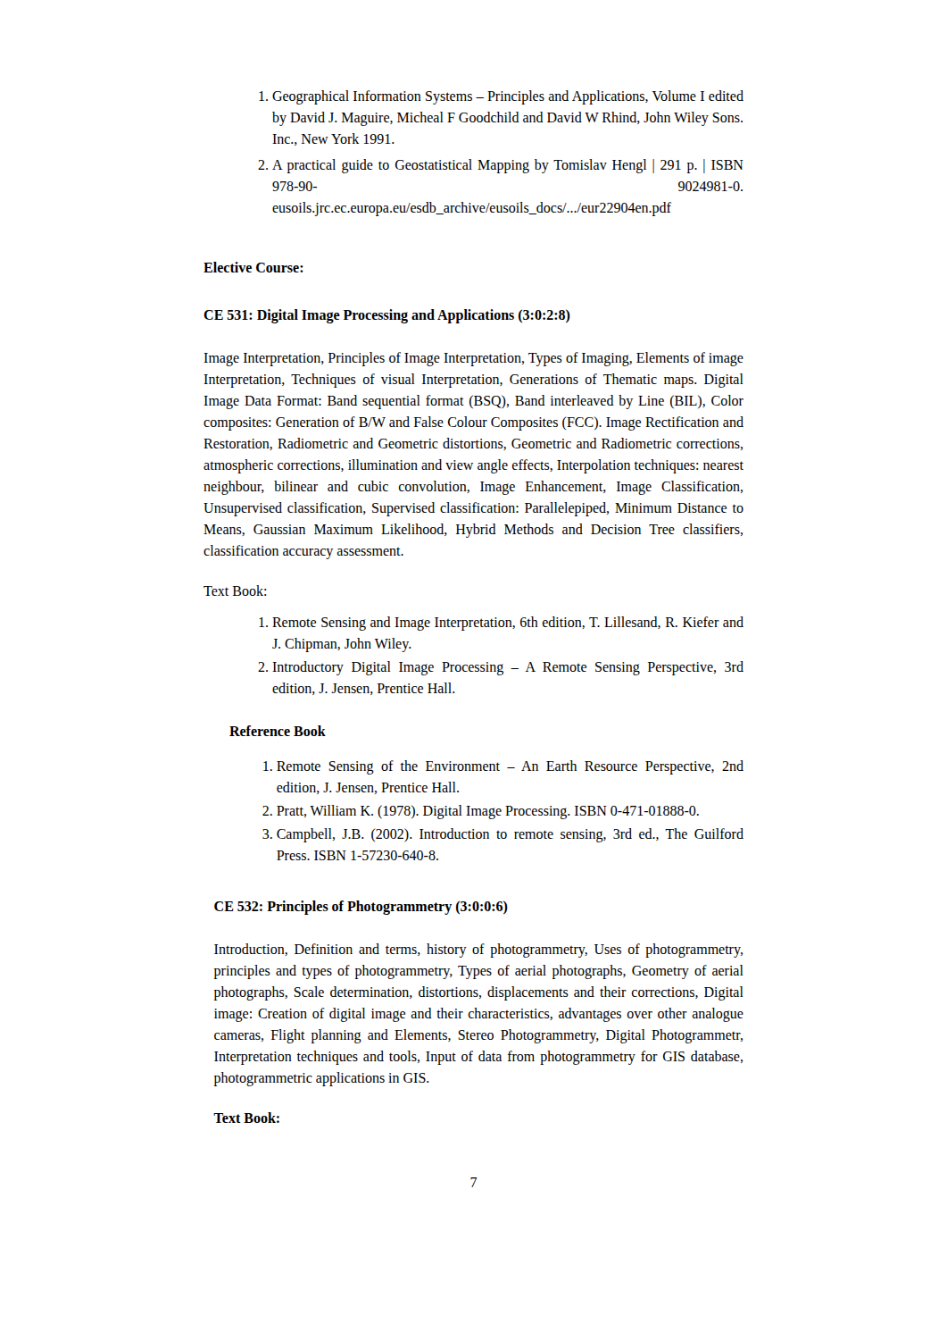Geographical Information Systems – Principles and Applications, Volume I edited by David J. Maguire, Micheal F Goodchild and David W Rhind, John Wiley Sons. Inc., New York 1991.
A practical guide to Geostatistical Mapping by Tomislav Hengl | 291 p. | ISBN 978-90- 9024981-0. eusoils.jrc.ec.europa.eu/esdb_archive/eusoils_docs/.../eur22904en.pdf
Elective Course:
CE 531: Digital Image Processing and Applications (3:0:2:8)
Image Interpretation, Principles of Image Interpretation, Types of Imaging, Elements of image Interpretation, Techniques of visual Interpretation, Generations of Thematic maps. Digital Image Data Format: Band sequential format (BSQ), Band interleaved by Line (BIL), Color composites: Generation of B/W and False Colour Composites (FCC). Image Rectification and Restoration, Radiometric and Geometric distortions, Geometric and Radiometric corrections, atmospheric corrections, illumination and view angle effects, Interpolation techniques: nearest neighbour, bilinear and cubic convolution, Image Enhancement, Image Classification, Unsupervised classification, Supervised classification: Parallelepiped, Minimum Distance to Means, Gaussian Maximum Likelihood, Hybrid Methods and Decision Tree classifiers, classification accuracy assessment.
Text Book:
Remote Sensing and Image Interpretation, 6th edition, T. Lillesand, R. Kiefer and J. Chipman, John Wiley.
Introductory Digital Image Processing – A Remote Sensing Perspective, 3rd edition, J. Jensen, Prentice Hall.
Reference Book
Remote Sensing of the Environment – An Earth Resource Perspective, 2nd edition, J. Jensen, Prentice Hall.
Pratt, William K. (1978). Digital Image Processing. ISBN 0-471-01888-0.
Campbell, J.B. (2002). Introduction to remote sensing, 3rd ed., The Guilford Press. ISBN 1-57230-640-8.
CE 532: Principles of Photogrammetry (3:0:0:6)
Introduction, Definition and terms, history of photogrammetry, Uses of photogrammetry, principles and types of photogrammetry, Types of aerial photographs, Geometry of aerial photographs, Scale determination, distortions, displacements and their corrections, Digital image: Creation of digital image and their characteristics, advantages over other analogue cameras, Flight planning and Elements, Stereo Photogrammetry, Digital Photogrammetr, Interpretation techniques and tools, Input of data from photogrammetry for GIS database, photogrammetric applications in GIS.
Text Book:
7